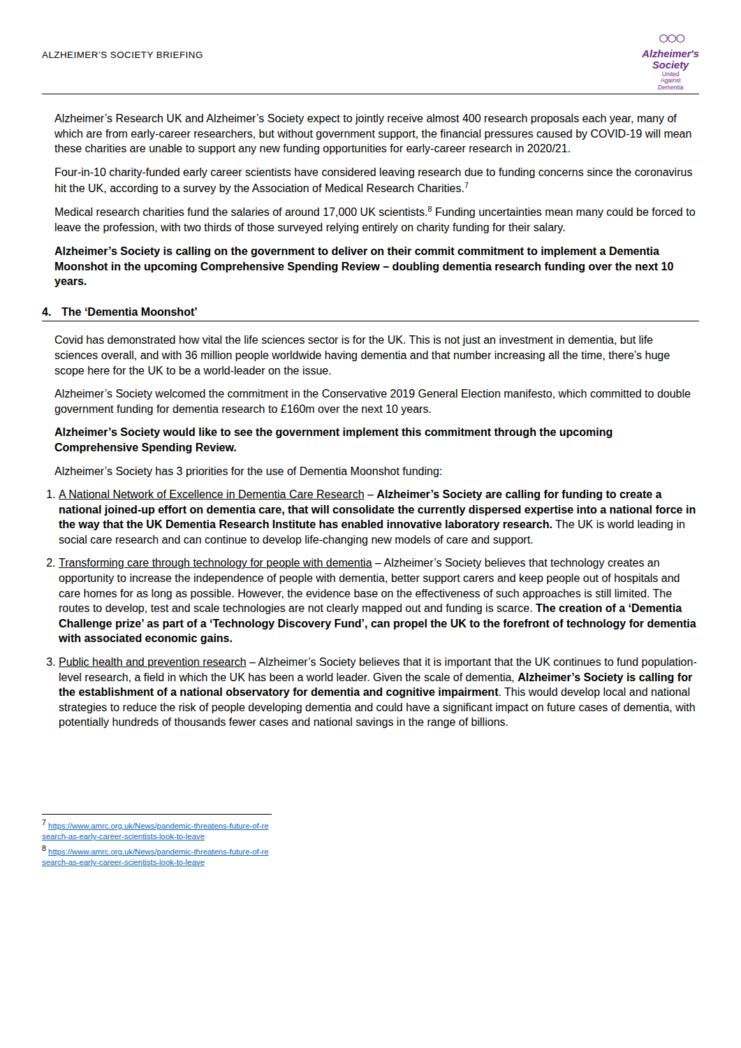ALZHEIMER’S SOCIETY BRIEFING
○○○
Alzheimer's
Society
United
Against
Dementia
Alzheimer’s Research UK and Alzheimer’s Society expect to jointly receive almost 400 research proposals each year, many of which are from early-career researchers, but without government support, the financial pressures caused by COVID-19 will mean these charities are unable to support any new funding opportunities for early-career research in 2020/21.
Four-in-10 charity-funded early career scientists have considered leaving research due to funding concerns since the coronavirus hit the UK, according to a survey by the Association of Medical Research Charities.7
Medical research charities fund the salaries of around 17,000 UK scientists.8 Funding uncertainties mean many could be forced to leave the profession, with two thirds of those surveyed relying entirely on charity funding for their salary.
Alzheimer’s Society is calling on the government to deliver on their commit commitment to implement a Dementia Moonshot in the upcoming Comprehensive Spending Review – doubling dementia research funding over the next 10 years.
4. The ‘Dementia Moonshot’
Covid has demonstrated how vital the life sciences sector is for the UK. This is not just an investment in dementia, but life sciences overall, and with 36 million people worldwide having dementia and that number increasing all the time, there’s huge scope here for the UK to be a world-leader on the issue.
Alzheimer’s Society welcomed the commitment in the Conservative 2019 General Election manifesto, which committed to double government funding for dementia research to £160m over the next 10 years.
Alzheimer’s Society would like to see the government implement this commitment through the upcoming Comprehensive Spending Review.
Alzheimer’s Society has 3 priorities for the use of Dementia Moonshot funding:
A National Network of Excellence in Dementia Care Research – Alzheimer’s Society are calling for funding to create a national joined-up effort on dementia care, that will consolidate the currently dispersed expertise into a national force in the way that the UK Dementia Research Institute has enabled innovative laboratory research. The UK is world leading in social care research and can continue to develop life-changing new models of care and support.
Transforming care through technology for people with dementia – Alzheimer’s Society believes that technology creates an opportunity to increase the independence of people with dementia, better support carers and keep people out of hospitals and care homes for as long as possible. However, the evidence base on the effectiveness of such approaches is still limited. The routes to develop, test and scale technologies are not clearly mapped out and funding is scarce. The creation of a ‘Dementia Challenge prize’ as part of a ‘Technology Discovery Fund’, can propel the UK to the forefront of technology for dementia with associated economic gains.
Public health and prevention research – Alzheimer’s Society believes that it is important that the UK continues to fund population-level research, a field in which the UK has been a world leader. Given the scale of dementia, Alzheimer’s Society is calling for the establishment of a national observatory for dementia and cognitive impairment. This would develop local and national strategies to reduce the risk of people developing dementia and could have a significant impact on future cases of dementia, with potentially hundreds of thousands fewer cases and national savings in the range of billions.
7 https://www.amrc.org.uk/News/pandemic-threatens-future-of-research-as-early-career-scientists-look-to-leave
8 https://www.amrc.org.uk/News/pandemic-threatens-future-of-research-as-early-career-scientists-look-to-leave